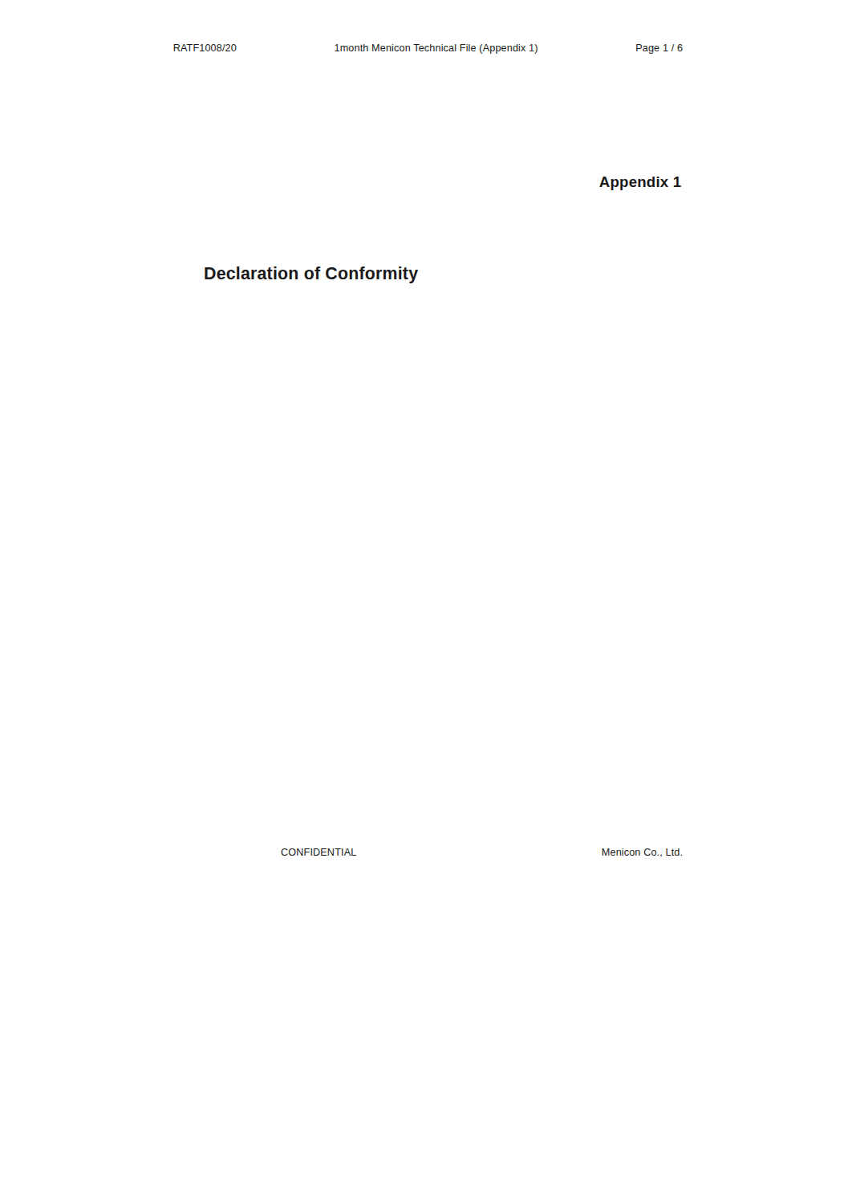RATF1008/20 1month Menicon Technical File (Appendix 1) Page 1 / 6
Appendix 1
Declaration of Conformity
CONFIDENTIAL Menicon Co., Ltd.